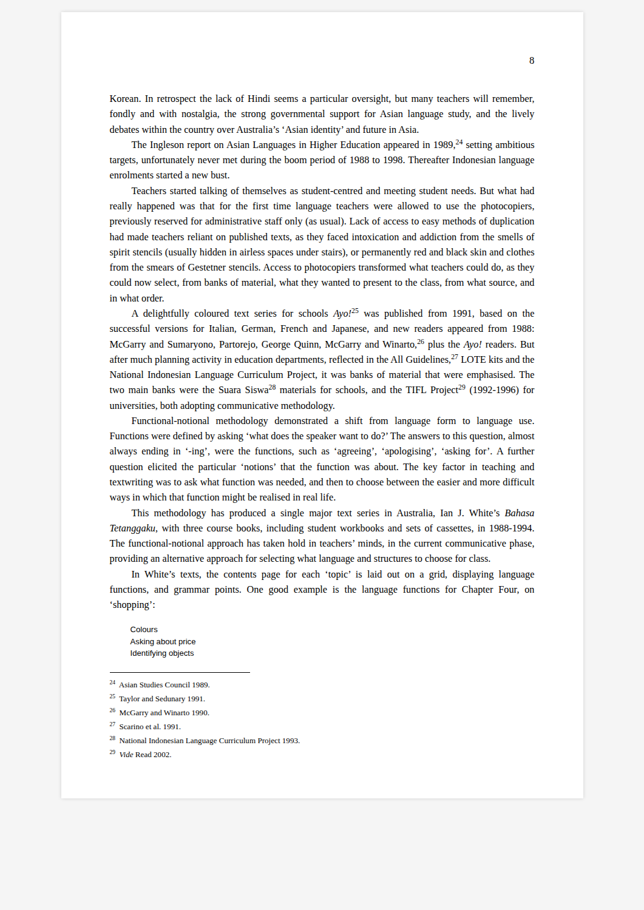8
Korean. In retrospect the lack of Hindi seems a particular oversight, but many teachers will remember, fondly and with nostalgia, the strong governmental support for Asian language study, and the lively debates within the country over Australia’s ‘Asian identity’ and future in Asia.
The Ingleson report on Asian Languages in Higher Education appeared in 1989,24 setting ambitious targets, unfortunately never met during the boom period of 1988 to 1998. Thereafter Indonesian language enrolments started a new bust.
Teachers started talking of themselves as student-centred and meeting student needs. But what had really happened was that for the first time language teachers were allowed to use the photocopiers, previously reserved for administrative staff only (as usual). Lack of access to easy methods of duplication had made teachers reliant on published texts, as they faced intoxication and addiction from the smells of spirit stencils (usually hidden in airless spaces under stairs), or permanently red and black skin and clothes from the smears of Gestetner stencils. Access to photocopiers transformed what teachers could do, as they could now select, from banks of material, what they wanted to present to the class, from what source, and in what order.
A delightfully coloured text series for schools Ayo!25 was published from 1991, based on the successful versions for Italian, German, French and Japanese, and new readers appeared from 1988: McGarry and Sumaryono, Partorejo, George Quinn, McGarry and Winarto,26 plus the Ayo! readers. But after much planning activity in education departments, reflected in the All Guidelines,27 LOTE kits and the National Indonesian Language Curriculum Project, it was banks of material that were emphasised. The two main banks were the Suara Siswa28 materials for schools, and the TIFL Project29 (1992-1996) for universities, both adopting communicative methodology.
Functional-notional methodology demonstrated a shift from language form to language use. Functions were defined by asking ‘what does the speaker want to do?’ The answers to this question, almost always ending in ‘-ing’, were the functions, such as ‘agreeing’, ‘apologising’, ‘asking for’. A further question elicited the particular ‘notions’ that the function was about. The key factor in teaching and textwriting was to ask what function was needed, and then to choose between the easier and more difficult ways in which that function might be realised in real life.
This methodology has produced a single major text series in Australia, Ian J. White’s Bahasa Tetanggaku, with three course books, including student workbooks and sets of cassettes, in 1988-1994. The functional-notional approach has taken hold in teachers’ minds, in the current communicative phase, providing an alternative approach for selecting what language and structures to choose for class.
In White’s texts, the contents page for each ‘topic’ is laid out on a grid, displaying language functions, and grammar points. One good example is the language functions for Chapter Four, on ‘shopping’:
Colours
Asking about price
Identifying objects
24 Asian Studies Council 1989.
25 Taylor and Sedunary 1991.
26 McGarry and Winarto 1990.
27 Scarino et al. 1991.
28 National Indonesian Language Curriculum Project 1993.
29 Vide Read 2002.